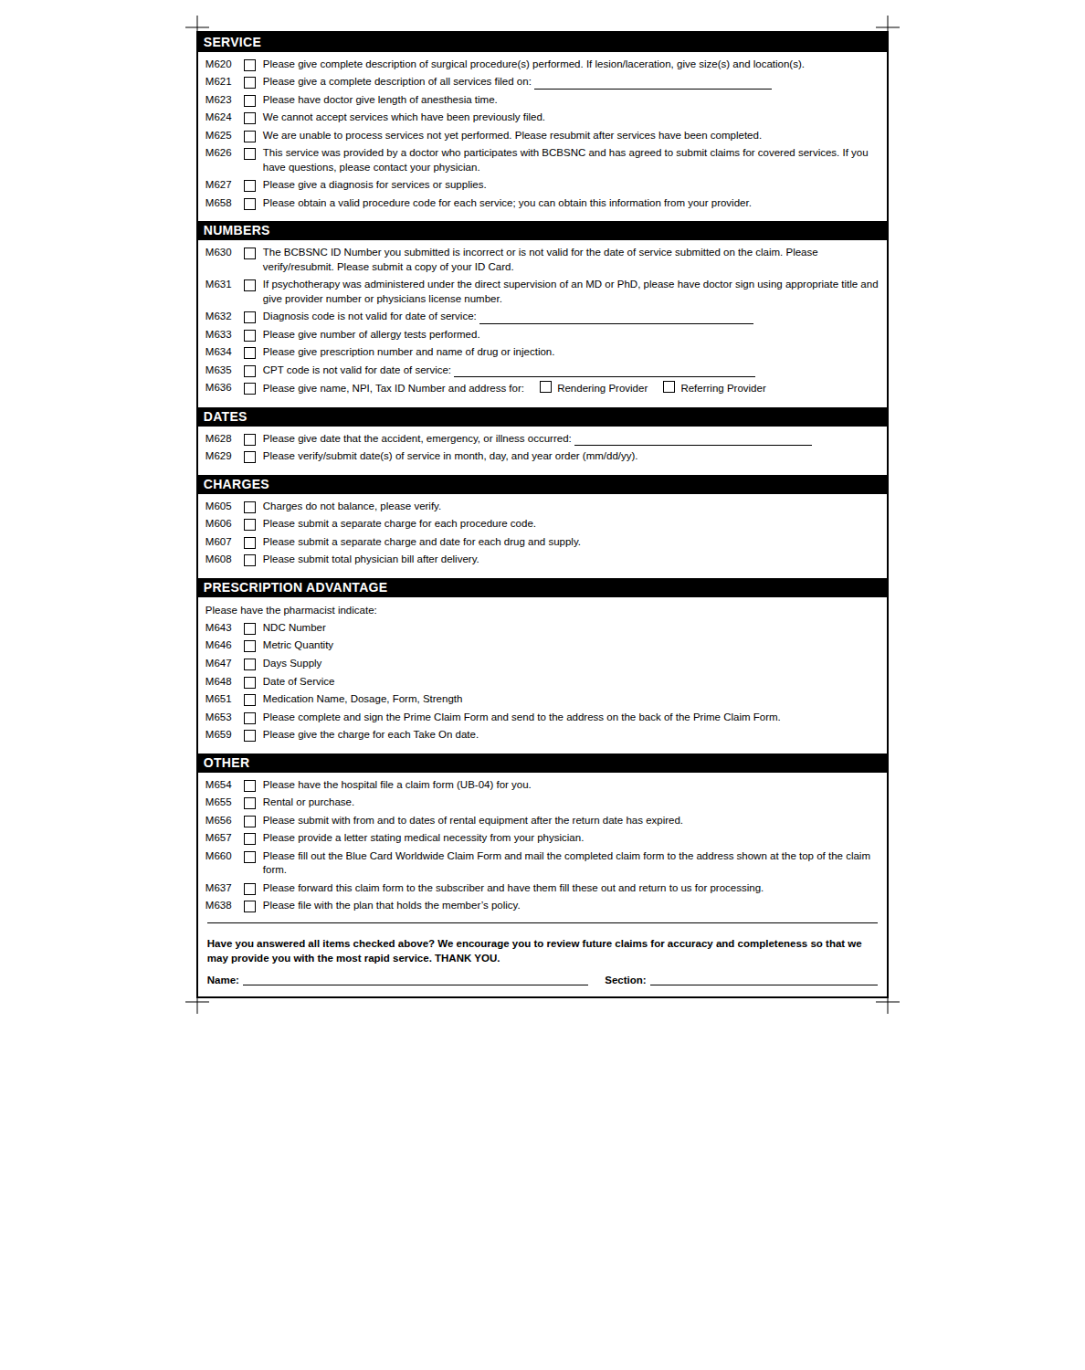SERVICE
M620
Please give complete description of surgical procedure(s) performed. If lesion/laceration, give size(s) and location(s).
M621
Please give a complete description of all services filed on:
M623
Please have doctor give length of anesthesia time.
M624
We cannot accept services which have been previously filed.
M625
We are unable to process services not yet performed. Please resubmit after services have been completed.
M626
This service was provided by a doctor who participates with BCBSNC and has agreed to submit claims for covered services. If you have questions, please contact your physician.
M627
Please give a diagnosis for services or supplies.
M658
Please obtain a valid procedure code for each service; you can obtain this information from your provider.
NUMBERS
M630
The BCBSNC ID Number you submitted is incorrect or is not valid for the date of service submitted on the claim. Please verify/resubmit. Please submit a copy of your ID Card.
M631
If psychotherapy was administered under the direct supervision of an MD or PhD, please have doctor sign using appropriate title and give provider number or physicians license number.
M632
Diagnosis code is not valid for date of service:
M633
Please give number of allergy tests performed.
M634
Please give prescription number and name of drug or injection.
M635
CPT code is not valid for date of service:
M636
Please give name, NPI, Tax ID Number and address for: Rendering Provider Referring Provider
DATES
M628
Please give date that the accident, emergency, or illness occurred:
M629
Please verify/submit date(s) of service in month, day, and year order (mm/dd/yy).
CHARGES
M605
Charges do not balance, please verify.
M606
Please submit a separate charge for each procedure code.
M607
Please submit a separate charge and date for each drug and supply.
M608
Please submit total physician bill after delivery.
PRESCRIPTION ADVANTAGE
Please have the pharmacist indicate:
M643
NDC Number
M646
Metric Quantity
M647
Days Supply
M648
Date of Service
M651
Medication Name, Dosage, Form, Strength
M653
Please complete and sign the Prime Claim Form and send to the address on the back of the Prime Claim Form.
M659
Please give the charge for each Take On date.
OTHER
M654
Please have the hospital file a claim form (UB-04) for you.
M655
Rental or purchase.
M656
Please submit with from and to dates of rental equipment after the return date has expired.
M657
Please provide a letter stating medical necessity from your physician.
M660
Please fill out the Blue Card Worldwide Claim Form and mail the completed claim form to the address shown at the top of the claim form.
M637
Please forward this claim form to the subscriber and have them fill these out and return to us for processing.
M638
Please file with the plan that holds the member’s policy.
Have you answered all items checked above? We encourage you to review future claims for accuracy and completeness so that we may provide you with the most rapid service. THANK YOU.
Name: Section: